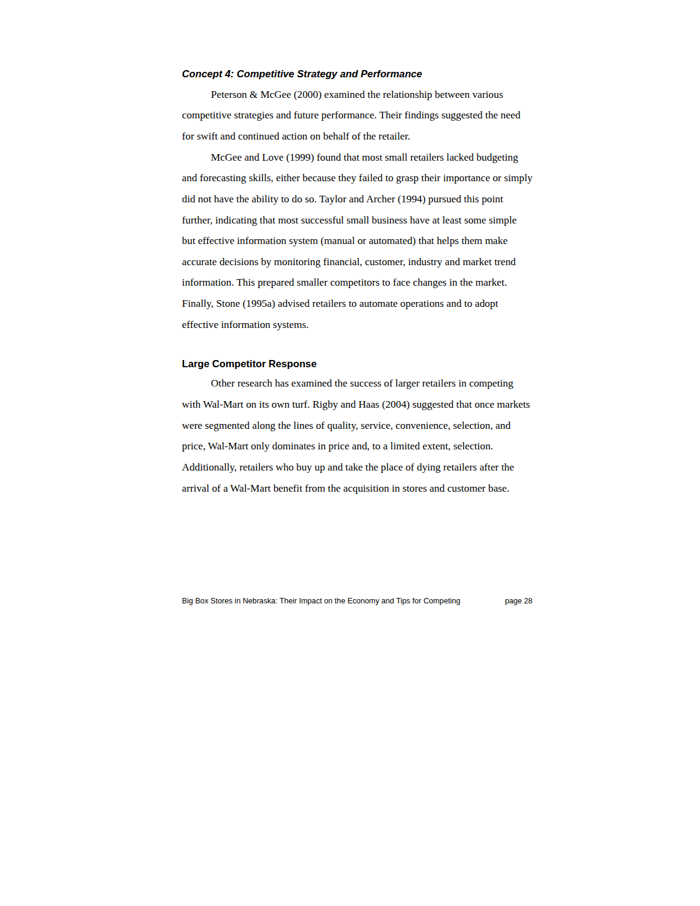Concept 4: Competitive Strategy and Performance
Peterson & McGee (2000) examined the relationship between various competitive strategies and future performance. Their findings suggested the need for swift and continued action on behalf of the retailer.
McGee and Love (1999) found that most small retailers lacked budgeting and forecasting skills, either because they failed to grasp their importance or simply did not have the ability to do so. Taylor and Archer (1994) pursued this point further, indicating that most successful small business have at least some simple but effective information system (manual or automated) that helps them make accurate decisions by monitoring financial, customer, industry and market trend information. This prepared smaller competitors to face changes in the market. Finally, Stone (1995a) advised retailers to automate operations and to adopt effective information systems.
Large Competitor Response
Other research has examined the success of larger retailers in competing with Wal-Mart on its own turf. Rigby and Haas (2004) suggested that once markets were segmented along the lines of quality, service, convenience, selection, and price, Wal-Mart only dominates in price and, to a limited extent, selection. Additionally, retailers who buy up and take the place of dying retailers after the arrival of a Wal-Mart benefit from the acquisition in stores and customer base.
Big Box Stores in Nebraska: Their Impact on the Economy and Tips for Competing page 28